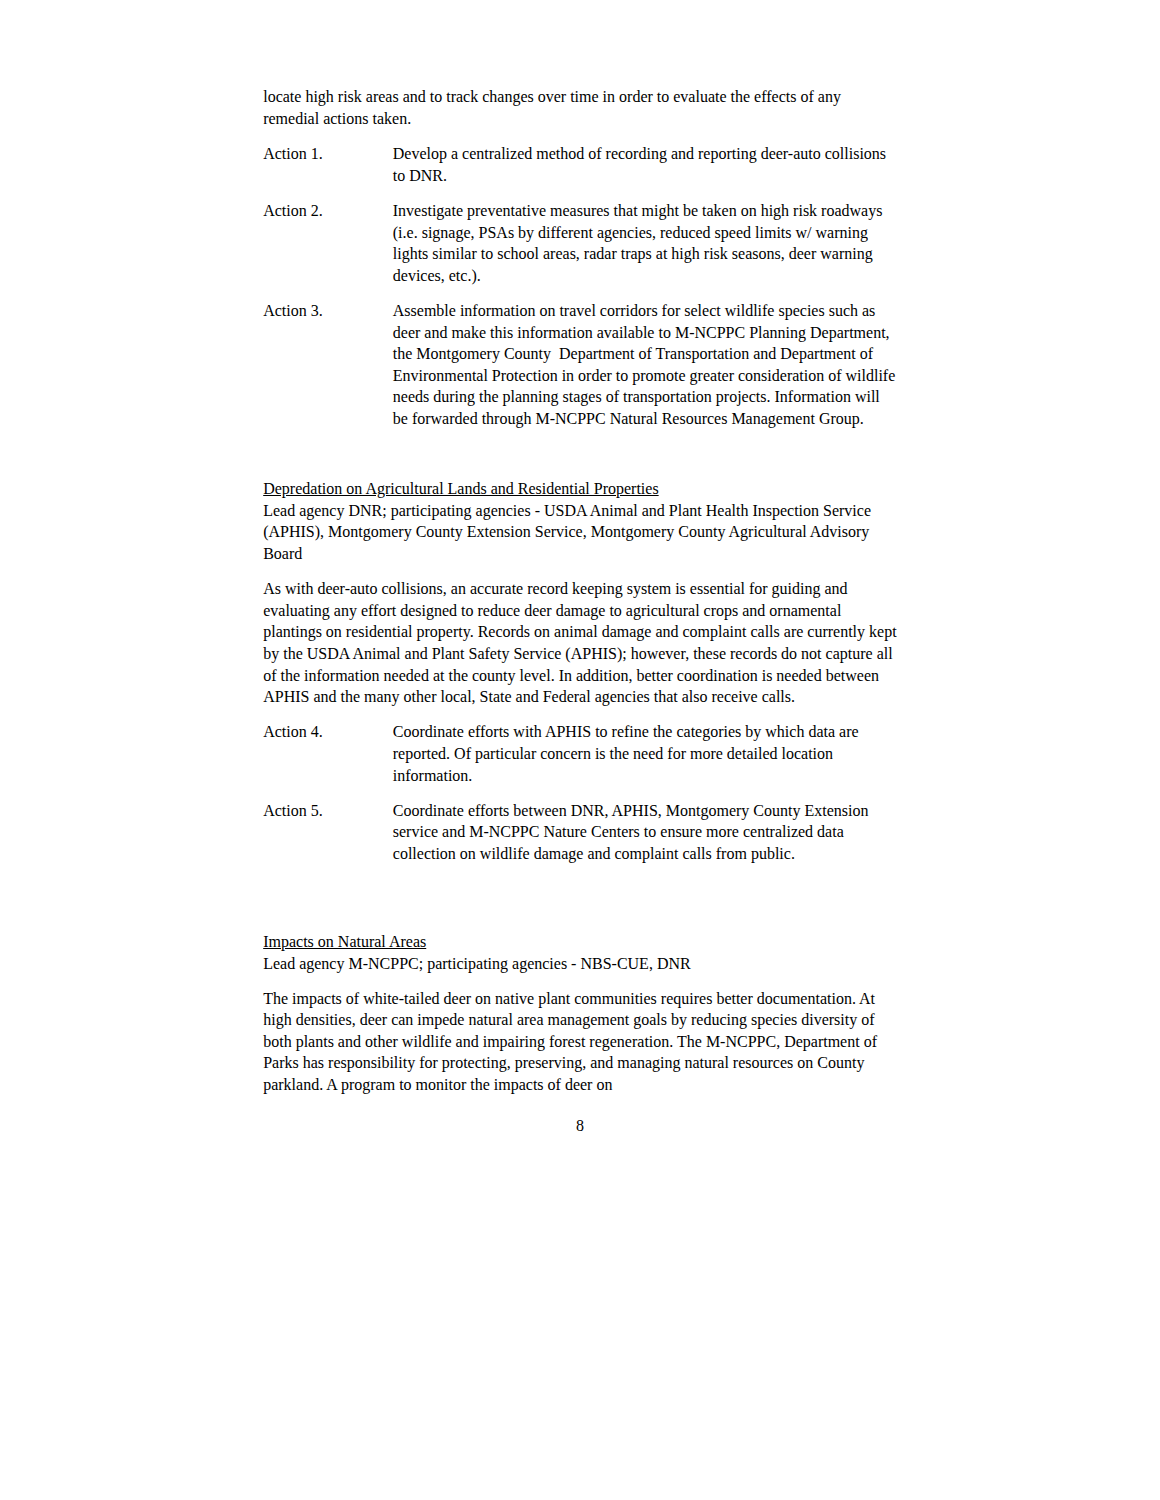locate high risk areas and to track changes over time in order to evaluate the effects of any remedial actions taken.
Action 1.
Develop a centralized method of recording and reporting deer-auto collisions to DNR.
Action 2.
Investigate preventative measures that might be taken on high risk roadways (i.e. signage, PSAs by different agencies, reduced speed limits w/ warning lights similar to school areas, radar traps at high risk seasons, deer warning devices, etc.).
Action 3.
Assemble information on travel corridors for select wildlife species such as deer and make this information available to M-NCPPC Planning Department, the Montgomery County Department of Transportation and Department of Environmental Protection in order to promote greater consideration of wildlife needs during the planning stages of transportation projects. Information will be forwarded through M-NCPPC Natural Resources Management Group.
Depredation on Agricultural Lands and Residential Properties
Lead agency DNR; participating agencies - USDA Animal and Plant Health Inspection Service (APHIS), Montgomery County Extension Service, Montgomery County Agricultural Advisory Board
As with deer-auto collisions, an accurate record keeping system is essential for guiding and evaluating any effort designed to reduce deer damage to agricultural crops and ornamental plantings on residential property. Records on animal damage and complaint calls are currently kept by the USDA Animal and Plant Safety Service (APHIS); however, these records do not capture all of the information needed at the county level. In addition, better coordination is needed between APHIS and the many other local, State and Federal agencies that also receive calls.
Action 4.
Coordinate efforts with APHIS to refine the categories by which data are reported. Of particular concern is the need for more detailed location information.
Action 5.
Coordinate efforts between DNR, APHIS, Montgomery County Extension service and M-NCPPC Nature Centers to ensure more centralized data collection on wildlife damage and complaint calls from public.
Impacts on Natural Areas
Lead agency M-NCPPC; participating agencies - NBS-CUE, DNR
The impacts of white-tailed deer on native plant communities requires better documentation. At high densities, deer can impede natural area management goals by reducing species diversity of both plants and other wildlife and impairing forest regeneration. The M-NCPPC, Department of Parks has responsibility for protecting, preserving, and managing natural resources on County parkland. A program to monitor the impacts of deer on
8